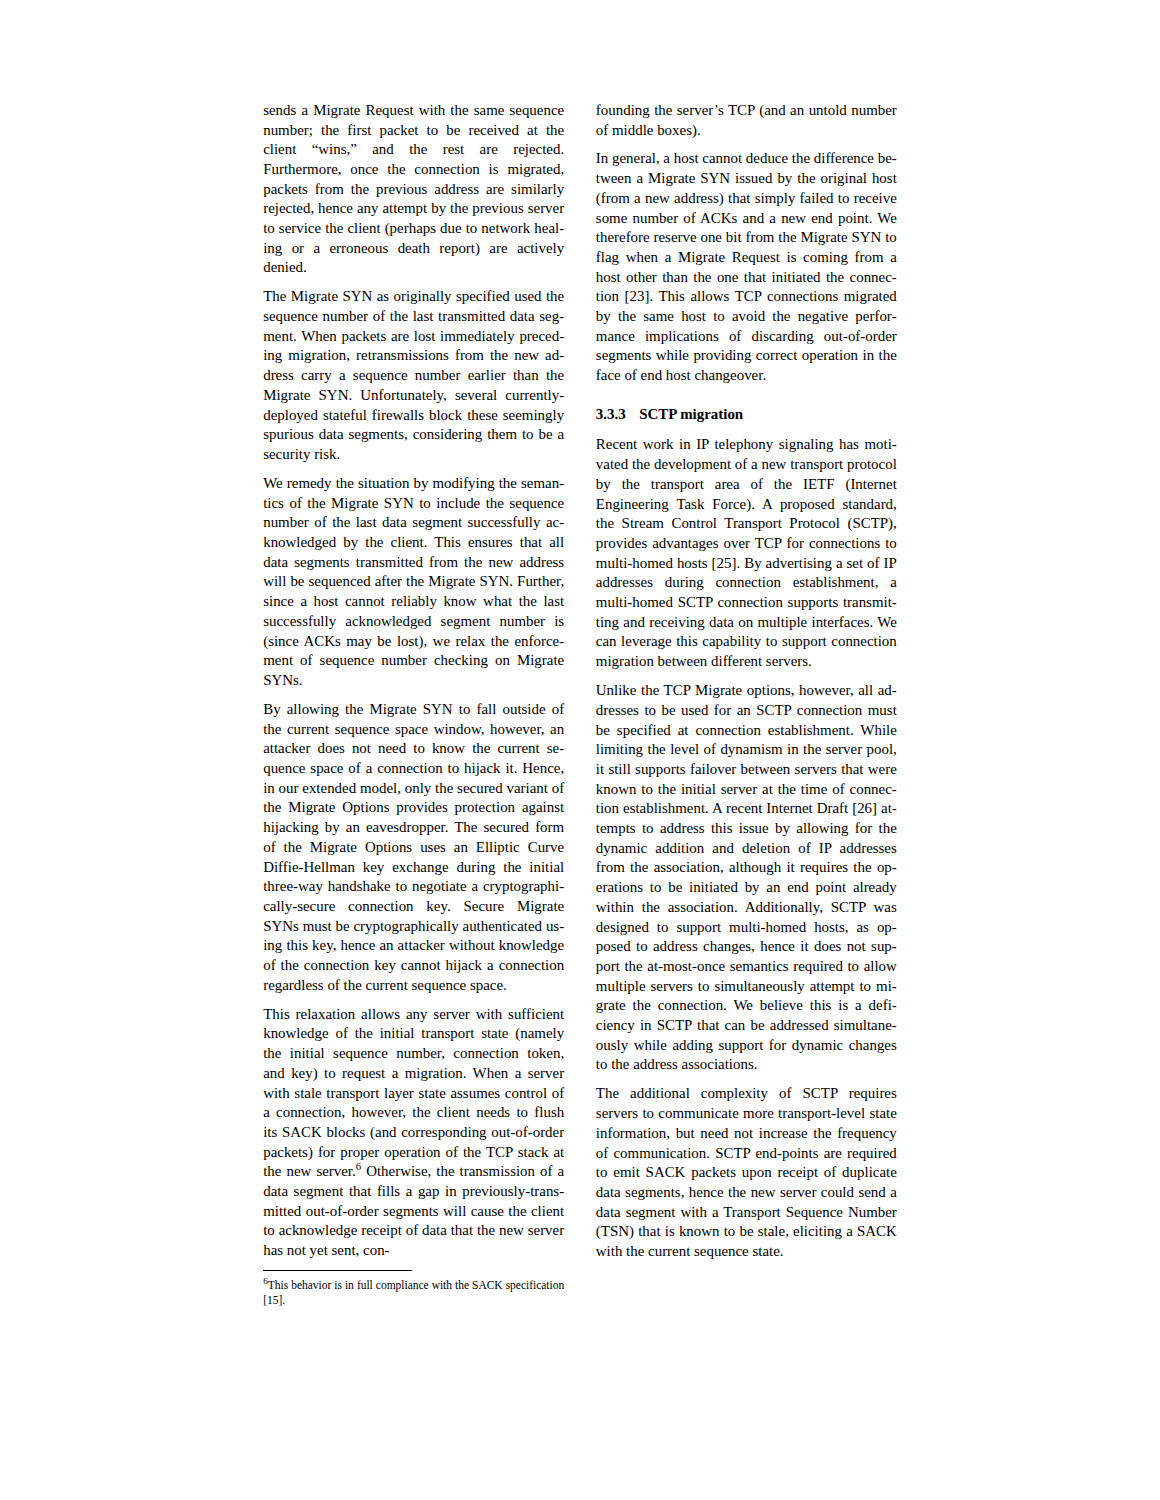sends a Migrate Request with the same sequence number; the first packet to be received at the client “wins,” and the rest are rejected. Furthermore, once the connection is migrated, packets from the previous address are similarly rejected, hence any attempt by the previous server to service the client (perhaps due to network healing or a erroneous death report) are actively denied.
The Migrate SYN as originally specified used the sequence number of the last transmitted data segment. When packets are lost immediately preceding migration, retransmissions from the new address carry a sequence number earlier than the Migrate SYN. Unfortunately, several currently-deployed stateful firewalls block these seemingly spurious data segments, considering them to be a security risk.
We remedy the situation by modifying the semantics of the Migrate SYN to include the sequence number of the last data segment successfully acknowledged by the client. This ensures that all data segments transmitted from the new address will be sequenced after the Migrate SYN. Further, since a host cannot reliably know what the last successfully acknowledged segment number is (since ACKs may be lost), we relax the enforcement of sequence number checking on Migrate SYNs.
By allowing the Migrate SYN to fall outside of the current sequence space window, however, an attacker does not need to know the current sequence space of a connection to hijack it. Hence, in our extended model, only the secured variant of the Migrate Options provides protection against hijacking by an eavesdropper. The secured form of the Migrate Options uses an Elliptic Curve Diffie-Hellman key exchange during the initial three-way handshake to negotiate a cryptographically-secure connection key. Secure Migrate SYNs must be cryptographically authenticated using this key, hence an attacker without knowledge of the connection key cannot hijack a connection regardless of the current sequence space.
This relaxation allows any server with sufficient knowledge of the initial transport state (namely the initial sequence number, connection token, and key) to request a migration. When a server with stale transport layer state assumes control of a connection, however, the client needs to flush its SACK blocks (and corresponding out-of-order packets) for proper operation of the TCP stack at the new server.6 Otherwise, the transmission of a data segment that fills a gap in previously-transmitted out-of-order segments will cause the client to acknowledge receipt of data that the new server has not yet sent, con-
6This behavior is in full compliance with the SACK specification [15].
founding the server’s TCP (and an untold number of middle boxes).
In general, a host cannot deduce the difference between a Migrate SYN issued by the original host (from a new address) that simply failed to receive some number of ACKs and a new end point. We therefore reserve one bit from the Migrate SYN to flag when a Migrate Request is coming from a host other than the one that initiated the connection [23]. This allows TCP connections migrated by the same host to avoid the negative performance implications of discarding out-of-order segments while providing correct operation in the face of end host changeover.
3.3.3 SCTP migration
Recent work in IP telephony signaling has motivated the development of a new transport protocol by the transport area of the IETF (Internet Engineering Task Force). A proposed standard, the Stream Control Transport Protocol (SCTP), provides advantages over TCP for connections to multi-homed hosts [25]. By advertising a set of IP addresses during connection establishment, a multi-homed SCTP connection supports transmitting and receiving data on multiple interfaces. We can leverage this capability to support connection migration between different servers.
Unlike the TCP Migrate options, however, all addresses to be used for an SCTP connection must be specified at connection establishment. While limiting the level of dynamism in the server pool, it still supports failover between servers that were known to the initial server at the time of connection establishment. A recent Internet Draft [26] attempts to address this issue by allowing for the dynamic addition and deletion of IP addresses from the association, although it requires the operations to be initiated by an end point already within the association. Additionally, SCTP was designed to support multi-homed hosts, as opposed to address changes, hence it does not support the at-most-once semantics required to allow multiple servers to simultaneously attempt to migrate the connection. We believe this is a deficiency in SCTP that can be addressed simultaneously while adding support for dynamic changes to the address associations.
The additional complexity of SCTP requires servers to communicate more transport-level state information, but need not increase the frequency of communication. SCTP end-points are required to emit SACK packets upon receipt of duplicate data segments, hence the new server could send a data segment with a Transport Sequence Number (TSN) that is known to be stale, eliciting a SACK with the current sequence state.